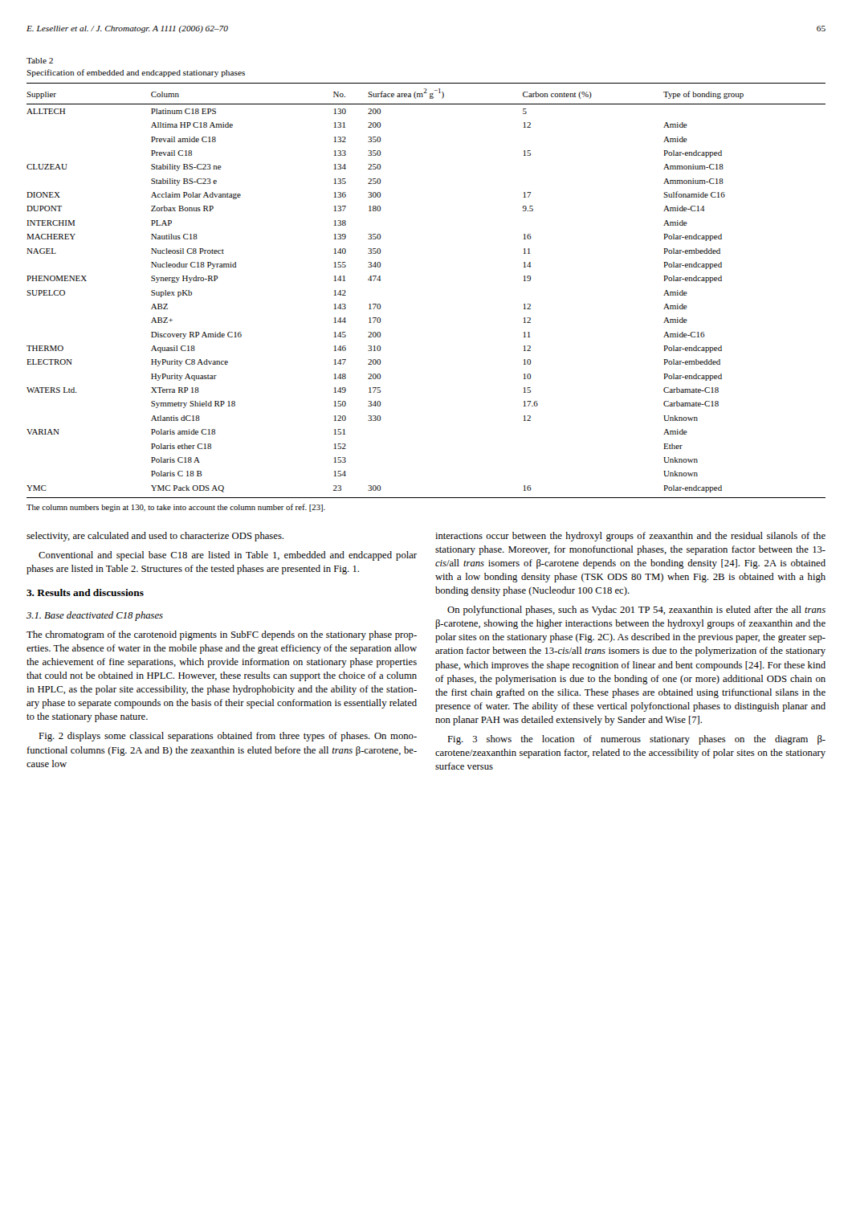E. Lesellier et al. / J. Chromatogr. A 1111 (2006) 62–70 65
Table 2 Specification of embedded and endcapped stationary phases
| Supplier | Column | No. | Surface area (m 2 g −1 ) | Carbon content (%) | Type of bonding group |
| --- | --- | --- | --- | --- | --- |
| ALLTECH | Platinum C18 EPS | 130 | 200 | 5 | |
| | Alltima HP C18 Amide | 131 | 200 | 12 | Amide |
| | Prevail amide C18 | 132 | 350 | | Amide |
| | Prevail C18 | 133 | 350 | 15 | Polar-endcapped |
| CLUZEAU | Stability BS-C23 ne | 134 | 250 | | Ammonium-C18 |
| | Stability BS-C23 e | 135 | 250 | | Ammonium-C18 |
| DIONEX | Acclaim Polar Advantage | 136 | 300 | 17 | Sulfonamide C16 |
| DUPONT | Zorbax Bonus RP | 137 | 180 | 9.5 | Amide-C14 |
| INTERCHIM | PLAP | 138 | | | Amide |
| MACHEREY | Nautilus C18 | 139 | 350 | 16 | Polar-endcapped |
| NAGEL | Nucleosil C8 Protect | 140 | 350 | 11 | Polar-embedded |
| | Nucleodur C18 Pyramid | 155 | 340 | 14 | Polar-endcapped |
| PHENOMENEX | Synergy Hydro-RP | 141 | 474 | 19 | Polar-endcapped |
| SUPELCO | Suplex pKb | 142 | | | Amide |
| | ABZ | 143 | 170 | 12 | Amide |
| | ABZ+ | 144 | 170 | 12 | Amide |
| | Discovery RP Amide C16 | 145 | 200 | 11 | Amide-C16 |
| THERMO | Aquasil C18 | 146 | 310 | 12 | Polar-endcapped |
| ELECTRON | HyPurity C8 Advance | 147 | 200 | 10 | Polar-embedded |
| | HyPurity Aquastar | 148 | 200 | 10 | Polar-endcapped |
| WATERS Ltd. | XTerra RP 18 | 149 | 175 | 15 | Carbamate-C18 |
| | Symmetry Shield RP 18 | 150 | 340 | 17.6 | Carbamate-C18 |
| | Atlantis dC18 | 120 | 330 | 12 | Unknown |
| VARIAN | Polaris amide C18 | 151 | | | Amide |
| | Polaris ether C18 | 152 | | | Ether |
| | Polaris C18 A | 153 | | | Unknown |
| | Polaris C 18 B | 154 | | | Unknown |
| YMC | YMC Pack ODS AQ | 23 | 300 | 16 | Polar-endcapped |
The column numbers begin at 130, to take into account the column number of ref. [23].
selectivity, are calculated and used to characterize ODS phases.
Conventional and special base C18 are listed in Table 1, embedded and endcapped polar phases are listed in Table 2. Structures of the tested phases are presented in Fig. 1.
3. Results and discussions
3.1. Base deactivated C18 phases
The chromatogram of the carotenoid pigments in SubFC depends on the stationary phase properties. The absence of water in the mobile phase and the great efficiency of the separation allow the achievement of fine separations, which provide information on stationary phase properties that could not be obtained in HPLC. However, these results can support the choice of a column in HPLC, as the polar site accessibility, the phase hydrophobicity and the ability of the stationary phase to separate compounds on the basis of their special conformation is essentially related to the stationary phase nature.
Fig. 2 displays some classical separations obtained from three types of phases. On monofunctional columns (Fig. 2A and B) the zeaxanthin is eluted before the all trans β-carotene, because low
interactions occur between the hydroxyl groups of zeaxanthin and the residual silanols of the stationary phase. Moreover, for monofunctional phases, the separation factor between the 13-cis/all trans isomers of β-carotene depends on the bonding density [24]. Fig. 2A is obtained with a low bonding density phase (TSK ODS 80 TM) when Fig. 2B is obtained with a high bonding density phase (Nucleodur 100 C18 ec).
On polyfunctional phases, such as Vydac 201 TP 54, zeaxanthin is eluted after the all trans β-carotene, showing the higher interactions between the hydroxyl groups of zeaxanthin and the polar sites on the stationary phase (Fig. 2C). As described in the previous paper, the greater separation factor between the 13-cis/all trans isomers is due to the polymerization of the stationary phase, which improves the shape recognition of linear and bent compounds [24]. For these kind of phases, the polymerisation is due to the bonding of one (or more) additional ODS chain on the first chain grafted on the silica. These phases are obtained using trifunctional silans in the presence of water. The ability of these vertical polyfonctional phases to distinguish planar and non planar PAH was detailed extensively by Sander and Wise [7].
Fig. 3 shows the location of numerous stationary phases on the diagram β-carotene/zeaxanthin separation factor, related to the accessibility of polar sites on the stationary surface versus